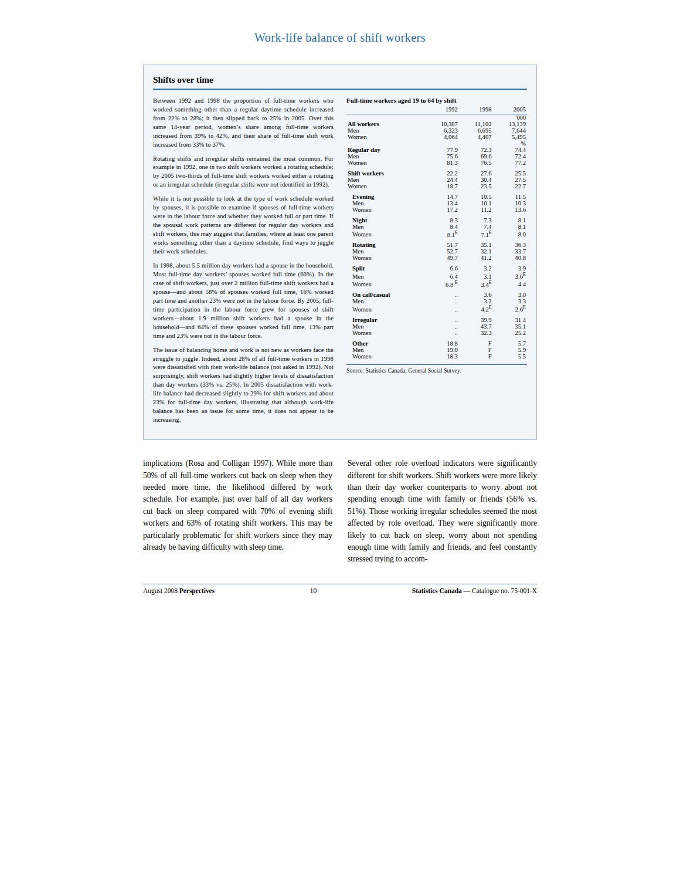Work-life balance of shift workers
Shifts over time
Between 1992 and 1998 the proportion of full-time workers who worked something other than a regular daytime schedule increased from 22% to 28%; it then slipped back to 25% in 2005. Over this same 14-year period, women’s share among full-time workers increased from 39% to 42%, and their share of full-time shift work increased from 33% to 37%.
Rotating shifts and irregular shifts remained the most common. For example in 1992, one in two shift workers worked a rotating schedule; by 2005 two-thirds of full-time shift workers worked either a rotating or an irregular schedule (irregular shifts were not identified in 1992).
While it is not possible to look at the type of work schedule worked by spouses, it is possible to examine if spouses of full-time workers were in the labour force and whether they worked full or part time. If the spousal work patterns are different for regular day workers and shift workers, this may suggest that families, where at least one parent works something other than a daytime schedule, find ways to juggle their work schedules.
In 1998, about 5.5 million day workers had a spouse in the household. Most full-time day workers’ spouses worked full time (60%). In the case of shift workers, just over 2 million full-time shift workers had a spouse—and about 58% of spouses worked full time, 16% worked part time and another 23% were not in the labour force. By 2005, full-time participation in the labour force grew for spouses of shift workers—about 1.9 million shift workers had a spouse in the household—and 64% of these spouses worked full time, 13% part time and 23% were not in the labour force.
The issue of balancing home and work is not new as workers face the struggle to juggle. Indeed, about 28% of all full-time workers in 1998 were dissatisfied with their work-life balance (not asked in 1992). Not surprisingly, shift workers had slightly higher levels of dissatisfaction than day workers (33% vs. 25%). In 2005 dissatisfaction with work-life balance had decreased slightly to 29% for shift workers and about 23% for full-time day workers, illustrating that although work-life balance has been an issue for some time, it does not appear to be increasing.
Full-time workers aged 19 to 64 by shift
| | 1992 | 1998 | 2005 |
| --- | --- | --- | --- |
| | | | ’000 |
| All workers | 10,387 | 11,102 | 13,139 |
| Men | 6,323 | 6,695 | 7,644 |
| Women | 4,064 | 4,407 | 5,495 |
| | | | % |
| Regular day | 77.9 | 72.3 | 74.4 |
| Men | 75.6 | 69.6 | 72.4 |
| Women | 81.3 | 76.5 | 77.2 |
| Shift workers | 22.2 | 27.6 | 25.5 |
| Men | 24.4 | 30.4 | 27.5 |
| Women | 18.7 | 23.5 | 22.7 |
| Evening | 14.7 | 10.5 | 11.5 |
| Men | 13.4 | 10.1 | 10.3 |
| Women | 17.2 | 11.2 | 13.6 |
| Night | 8.3 | 7.3 | 8.1 |
| Men | 8.4 | 7.4 | 8.1 |
| Women | 8.1 E | 7.1 E | 8.0 |
| Rotating | 51.7 | 35.1 | 36.3 |
| Men | 52.7 | 32.1 | 33.7 |
| Women | 49.7 | 41.2 | 40.8 |
| Split | 6.6 | 3.2 | 3.9 |
| Men | 6.4 | 3.1 | 3.6 E |
| Women | 6.8 E | 3.4 E | 4.4 |
| On call/casual | .. | 3.6 | 3.0 |
| Men | .. | 3.2 | 3.3 |
| Women | .. | 4.2 E | 2.6 E |
| Irregular | .. | 39.9 | 31.4 |
| Men | .. | 43.7 | 35.1 |
| Women | .. | 32.3 | 25.2 |
| Other | 18.8 | F | 5.7 |
| Men | 19.0 | F | 5.9 |
| Women | 18.3 | F | 5.5 |
Source: Statistics Canada, General Social Survey.
implications (Rosa and Colligan 1997). While more than 50% of all full-time workers cut back on sleep when they needed more time, the likelihood differed by work schedule. For example, just over half of all day workers cut back on sleep compared with 70% of evening shift workers and 63% of rotating shift workers. This may be particularly problematic for shift workers since they may already be having difficulty with sleep time.
Several other role overload indicators were significantly different for shift workers. Shift workers were more likely than their day worker counterparts to worry about not spending enough time with family or friends (56% vs. 51%). Those working irregular schedules seemed the most affected by role overload. They were significantly more likely to cut back on sleep, worry about not spending enough time with family and friends, and feel constantly stressed trying to accom-
August 2008 Perspectives
10
Statistics Canada — Catalogue no. 75-001-X